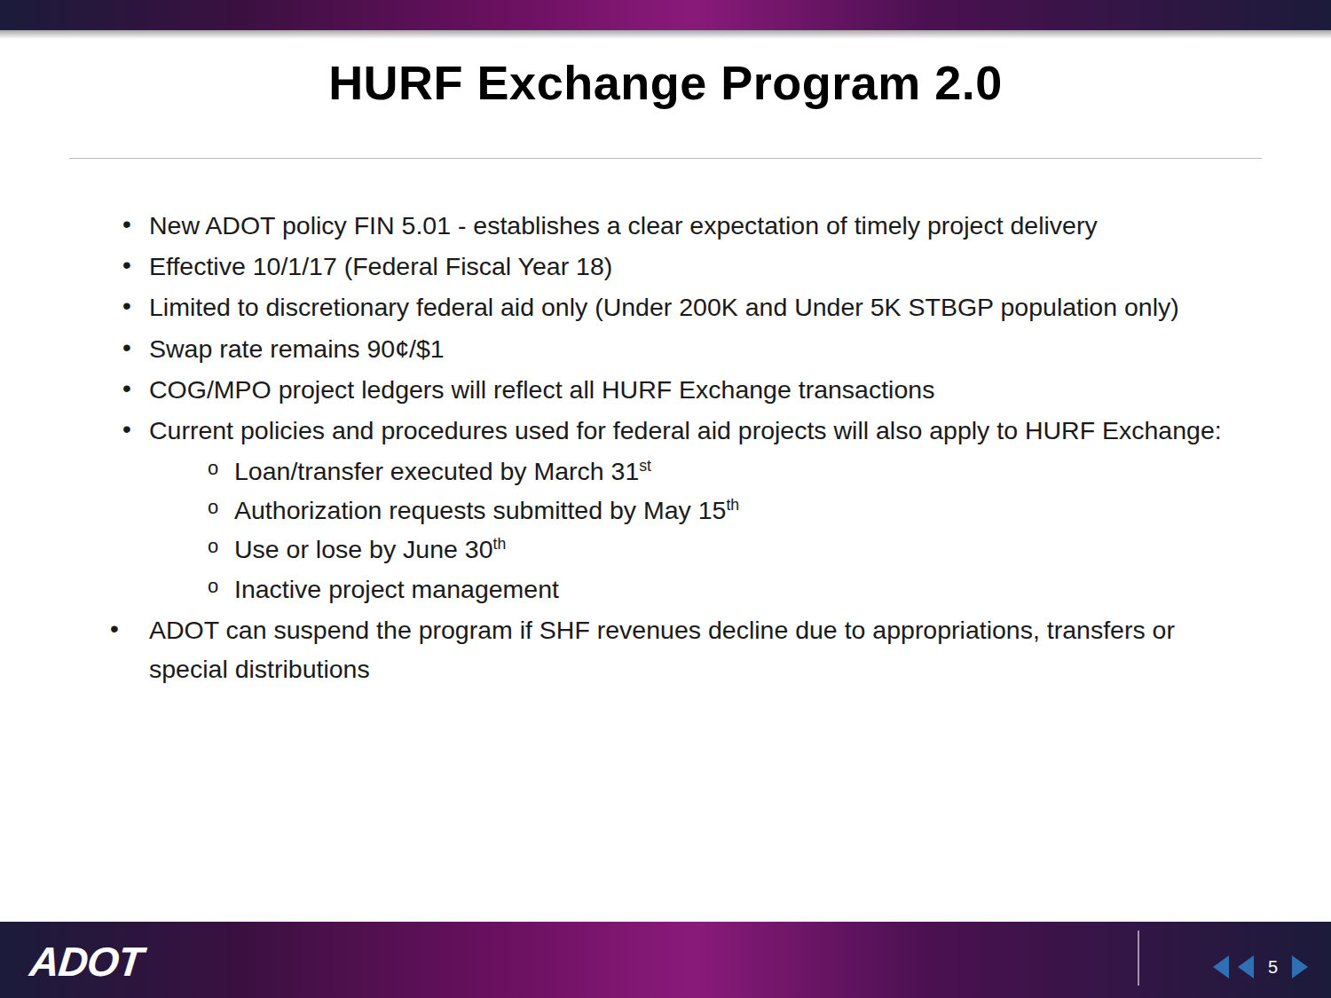HURF Exchange Program 2.0
New ADOT policy FIN 5.01 - establishes a clear expectation of timely project delivery
Effective 10/1/17 (Federal Fiscal Year 18)
Limited to discretionary federal aid only (Under 200K and Under 5K STBGP population only)
Swap rate remains 90¢/$1
COG/MPO project ledgers will reflect all HURF Exchange transactions
Current policies and procedures used for federal aid projects will also apply to HURF Exchange:
Loan/transfer executed by March 31st
Authorization requests submitted by May 15th
Use or lose by June 30th
Inactive project management
ADOT can suspend the program if SHF revenues decline due to appropriations, transfers or special distributions
ADOT
5